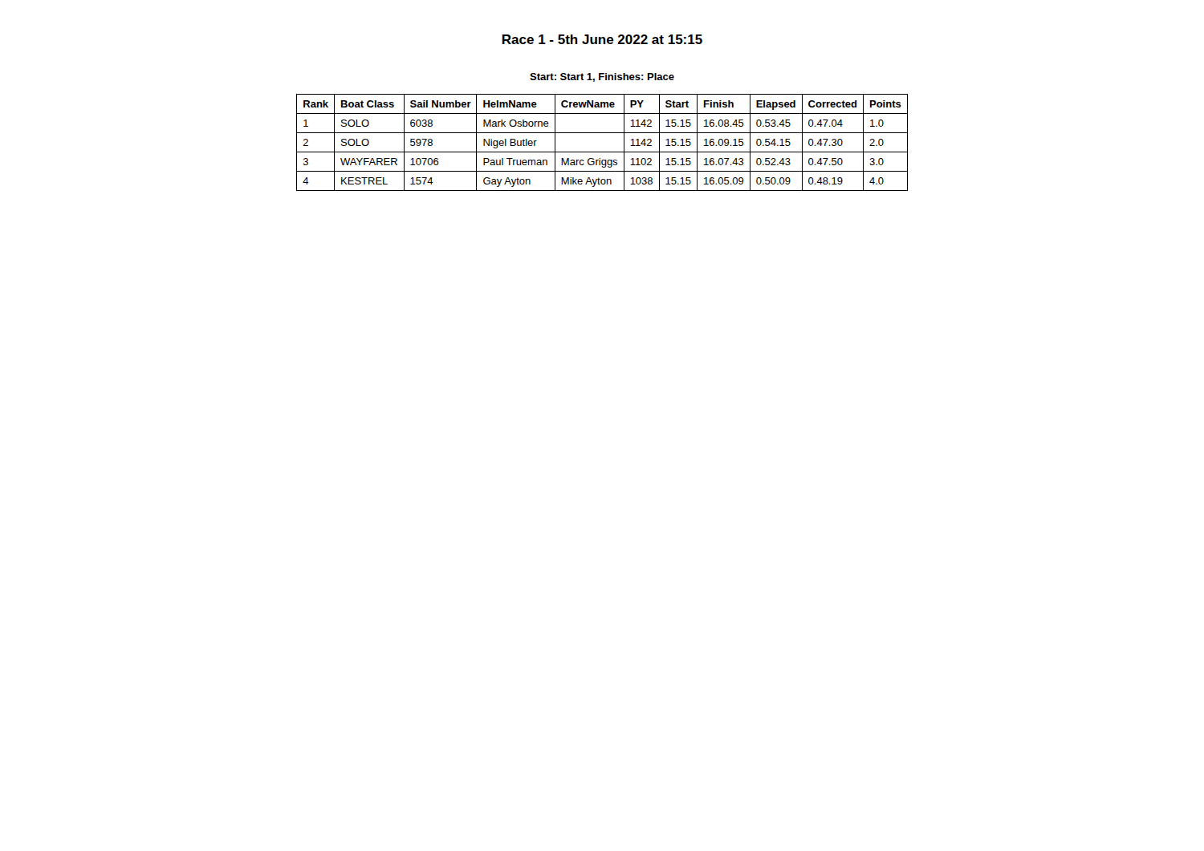Race 1 - 5th June 2022 at 15:15
Start: Start 1, Finishes: Place
| Rank | Boat Class | Sail Number | HelmName | CrewName | PY | Start | Finish | Elapsed | Corrected | Points |
| --- | --- | --- | --- | --- | --- | --- | --- | --- | --- | --- |
| 1 | SOLO | 6038 | Mark Osborne | | 1142 | 15.15 | 16.08.45 | 0.53.45 | 0.47.04 | 1.0 |
| 2 | SOLO | 5978 | Nigel Butler | | 1142 | 15.15 | 16.09.15 | 0.54.15 | 0.47.30 | 2.0 |
| 3 | WAYFARER | 10706 | Paul Trueman | Marc Griggs | 1102 | 15.15 | 16.07.43 | 0.52.43 | 0.47.50 | 3.0 |
| 4 | KESTREL | 1574 | Gay Ayton | Mike Ayton | 1038 | 15.15 | 16.05.09 | 0.50.09 | 0.48.19 | 4.0 |